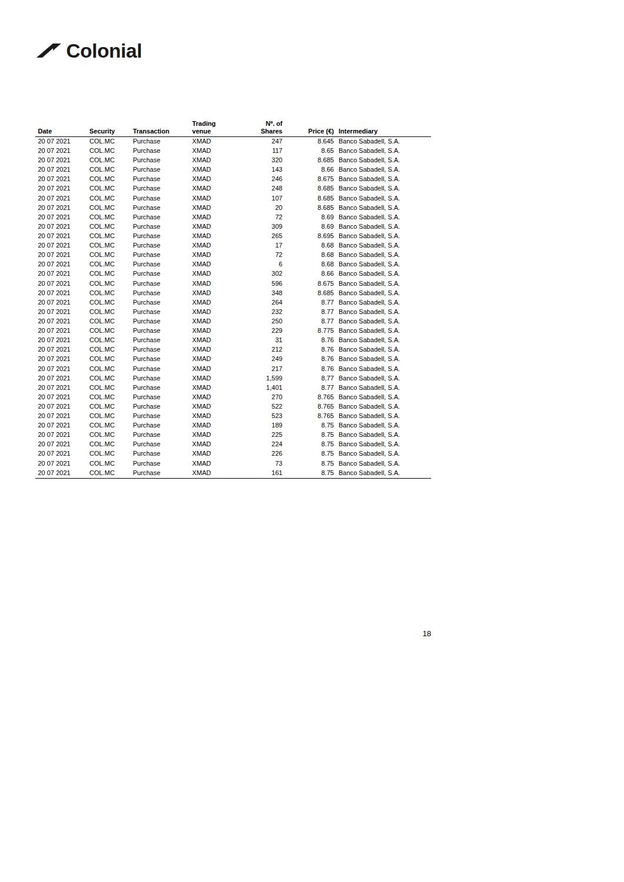Colonial
| Date | Security | Transaction | Trading venue | Nº. of Shares | Price (€) | Intermediary |
| --- | --- | --- | --- | --- | --- | --- |
| 20 07 2021 | COL.MC | Purchase | XMAD | 247 | 8.645 | Banco Sabadell, S.A. |
| 20 07 2021 | COL.MC | Purchase | XMAD | 117 | 8.65 | Banco Sabadell, S.A. |
| 20 07 2021 | COL.MC | Purchase | XMAD | 320 | 8.685 | Banco Sabadell, S.A. |
| 20 07 2021 | COL.MC | Purchase | XMAD | 143 | 8.66 | Banco Sabadell, S.A. |
| 20 07 2021 | COL.MC | Purchase | XMAD | 246 | 8.675 | Banco Sabadell, S.A. |
| 20 07 2021 | COL.MC | Purchase | XMAD | 248 | 8.685 | Banco Sabadell, S.A. |
| 20 07 2021 | COL.MC | Purchase | XMAD | 107 | 8.685 | Banco Sabadell, S.A. |
| 20 07 2021 | COL.MC | Purchase | XMAD | 20 | 8.685 | Banco Sabadell, S.A. |
| 20 07 2021 | COL.MC | Purchase | XMAD | 72 | 8.69 | Banco Sabadell, S.A. |
| 20 07 2021 | COL.MC | Purchase | XMAD | 309 | 8.69 | Banco Sabadell, S.A. |
| 20 07 2021 | COL.MC | Purchase | XMAD | 265 | 8.695 | Banco Sabadell, S.A. |
| 20 07 2021 | COL.MC | Purchase | XMAD | 17 | 8.68 | Banco Sabadell, S.A. |
| 20 07 2021 | COL.MC | Purchase | XMAD | 72 | 8.68 | Banco Sabadell, S.A. |
| 20 07 2021 | COL.MC | Purchase | XMAD | 6 | 8.68 | Banco Sabadell, S.A. |
| 20 07 2021 | COL.MC | Purchase | XMAD | 302 | 8.66 | Banco Sabadell, S.A. |
| 20 07 2021 | COL.MC | Purchase | XMAD | 596 | 8.675 | Banco Sabadell, S.A. |
| 20 07 2021 | COL.MC | Purchase | XMAD | 348 | 8.685 | Banco Sabadell, S.A. |
| 20 07 2021 | COL.MC | Purchase | XMAD | 264 | 8.77 | Banco Sabadell, S.A. |
| 20 07 2021 | COL.MC | Purchase | XMAD | 232 | 8.77 | Banco Sabadell, S.A. |
| 20 07 2021 | COL.MC | Purchase | XMAD | 250 | 8.77 | Banco Sabadell, S.A. |
| 20 07 2021 | COL.MC | Purchase | XMAD | 229 | 8.775 | Banco Sabadell, S.A. |
| 20 07 2021 | COL.MC | Purchase | XMAD | 31 | 8.76 | Banco Sabadell, S.A. |
| 20 07 2021 | COL.MC | Purchase | XMAD | 212 | 8.76 | Banco Sabadell, S.A. |
| 20 07 2021 | COL.MC | Purchase | XMAD | 249 | 8.76 | Banco Sabadell, S.A. |
| 20 07 2021 | COL.MC | Purchase | XMAD | 217 | 8.76 | Banco Sabadell, S.A. |
| 20 07 2021 | COL.MC | Purchase | XMAD | 1,599 | 8.77 | Banco Sabadell, S.A. |
| 20 07 2021 | COL.MC | Purchase | XMAD | 1,401 | 8.77 | Banco Sabadell, S.A. |
| 20 07 2021 | COL.MC | Purchase | XMAD | 270 | 8.765 | Banco Sabadell, S.A. |
| 20 07 2021 | COL.MC | Purchase | XMAD | 522 | 8.765 | Banco Sabadell, S.A. |
| 20 07 2021 | COL.MC | Purchase | XMAD | 523 | 8.765 | Banco Sabadell, S.A. |
| 20 07 2021 | COL.MC | Purchase | XMAD | 189 | 8.75 | Banco Sabadell, S.A. |
| 20 07 2021 | COL.MC | Purchase | XMAD | 225 | 8.75 | Banco Sabadell, S.A. |
| 20 07 2021 | COL.MC | Purchase | XMAD | 224 | 8.75 | Banco Sabadell, S.A. |
| 20 07 2021 | COL.MC | Purchase | XMAD | 226 | 8.75 | Banco Sabadell, S.A. |
| 20 07 2021 | COL.MC | Purchase | XMAD | 73 | 8.75 | Banco Sabadell, S.A. |
| 20 07 2021 | COL.MC | Purchase | XMAD | 161 | 8.75 | Banco Sabadell, S.A. |
18